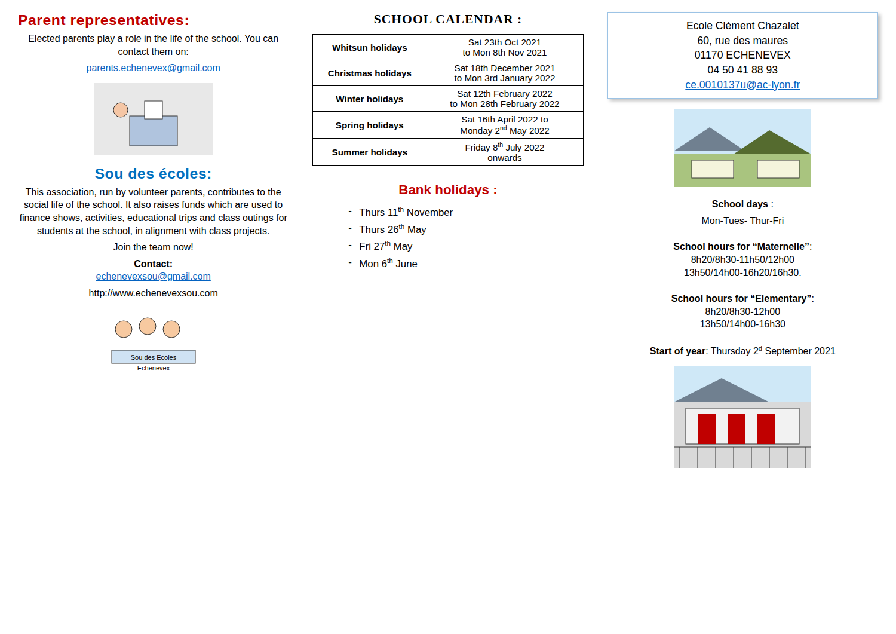Parent representatives:
Elected parents play a role in the life of the school. You can contact them on:
parents.echenevex@gmail.com
Sou des écoles:
This association, run by volunteer parents, contributes to the social life of the school. It also raises funds which are used to finance shows, activities, educational trips and class outings for students at the school, in alignment with class projects.
Join the team now!
Contact:
echenevexsou@gmail.com
http://www.echenevexsou.com
SCHOOL CALENDAR :
| Whitsun holidays | Sat 23th Oct 2021 to Mon 8th Nov 2021 |
| Christmas holidays | Sat 18th December 2021 to Mon 3rd January 2022 |
| Winter holidays | Sat 12th February 2022 to Mon 28th February 2022 |
| Spring holidays | Sat 16th April 2022 to Monday 2 nd May 2022 |
| Summer holidays | Friday 8 th July 2022 onwards |
Bank holidays :
Thurs 11th November
Thurs 26th May
Fri 27th May
Mon 6th June
Ecole Clément Chazalet
60, rue des maures
01170 ECHENEVEX
04 50 41 88 93
ce.0010137u@ac-lyon.fr
School days :
Mon-Tues- Thur-Fri
School hours for “Maternelle”:
8h20/8h30-11h50/12h00
13h50/14h00-16h20/16h30.
School hours for “Elementary”:
8h20/8h30-12h00
13h50/14h00-16h30
Start of year: Thursday 2d September 2021